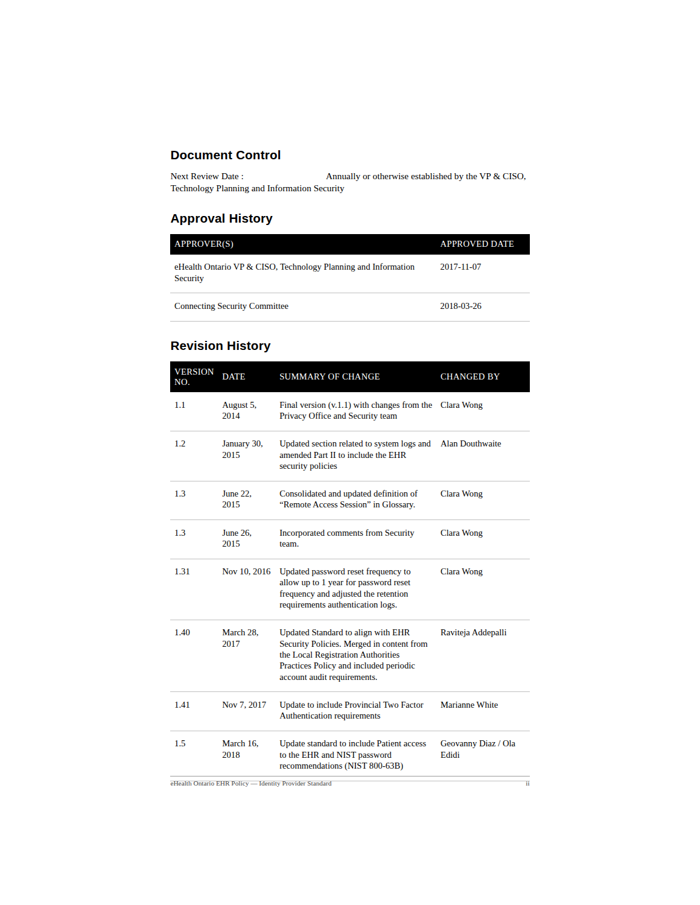Document Control
Next Review Date : Annually or otherwise established by the VP & CISO, Technology Planning and Information Security
Approval History
| APPROVER(S) | APPROVED DATE |
| --- | --- |
| eHealth Ontario VP & CISO, Technology Planning and Information Security | 2017-11-07 |
| Connecting Security Committee | 2018-03-26 |
Revision History
| VERSION NO. | DATE | SUMMARY OF CHANGE | CHANGED BY |
| --- | --- | --- | --- |
| 1.1 | August 5, 2014 | Final version (v.1.1) with changes from the Privacy Office and Security team | Clara Wong |
| 1.2 | January 30, 2015 | Updated section related to system logs and amended Part II to include the EHR security policies | Alan Douthwaite |
| 1.3 | June 22, 2015 | Consolidated and updated definition of “Remote Access Session” in Glossary. | Clara Wong |
| 1.3 | June 26, 2015 | Incorporated comments from Security team. | Clara Wong |
| 1.31 | Nov 10, 2016 | Updated password reset frequency to allow up to 1 year for password reset frequency and adjusted the retention requirements authentication logs. | Clara Wong |
| 1.40 | March 28, 2017 | Updated Standard to align with EHR Security Policies. Merged in content from the Local Registration Authorities Practices Policy and included periodic account audit requirements. | Raviteja Addepalli |
| 1.41 | Nov 7, 2017 | Update to include Provincial Two Factor Authentication requirements | Marianne White |
| 1.5 | March 16, 2018 | Update standard to include Patient access to the EHR and NIST password recommendations (NIST 800-63B) | Geovanny Diaz / Ola Edidi |
eHealth Ontario EHR Policy — Identity Provider Standard
ii